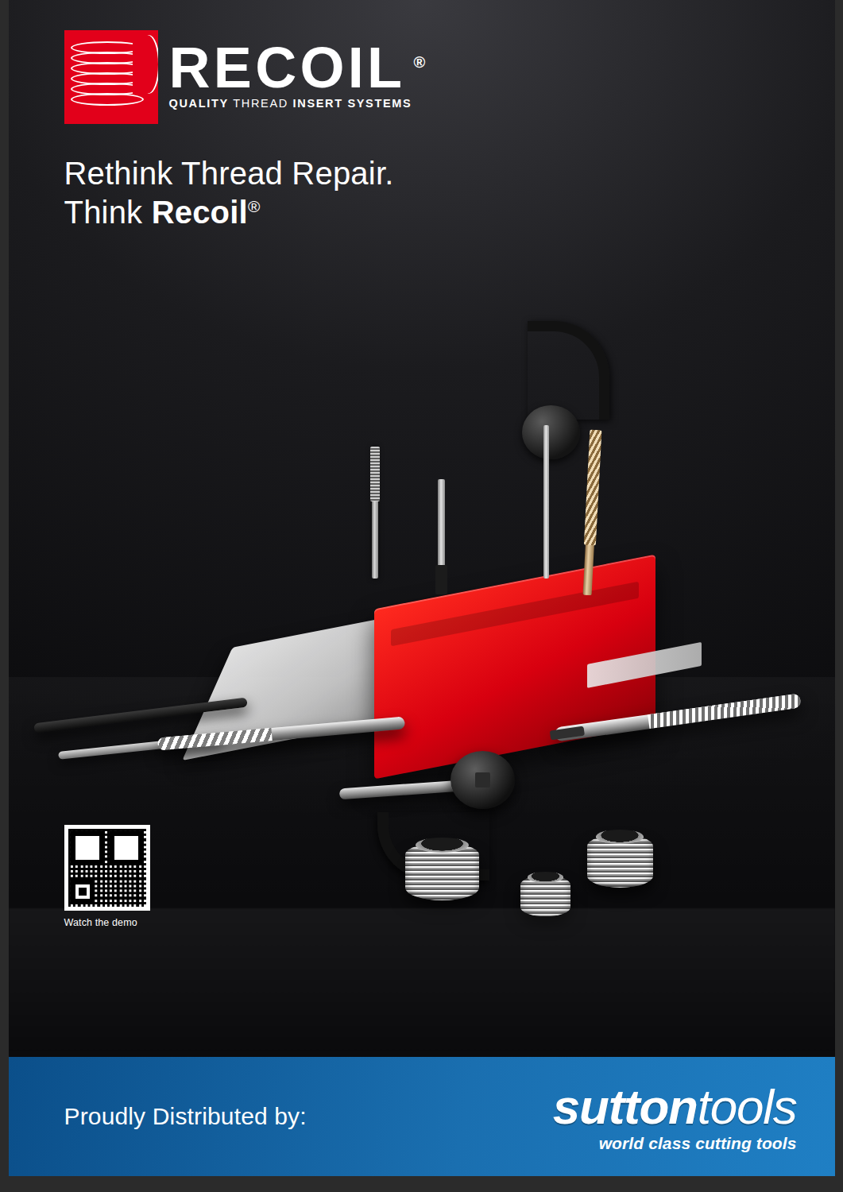RECOIL®
QUALITY THREAD INSERT SYSTEMS
Rethink Thread Repair.
Think Recoil®
Recoil thread repair kit: red case with drill, tap, mandrel, inserting tool and wire thread inserts.
Watch the demo
Proudly Distributed by:
sutton tools
world class cutting tools